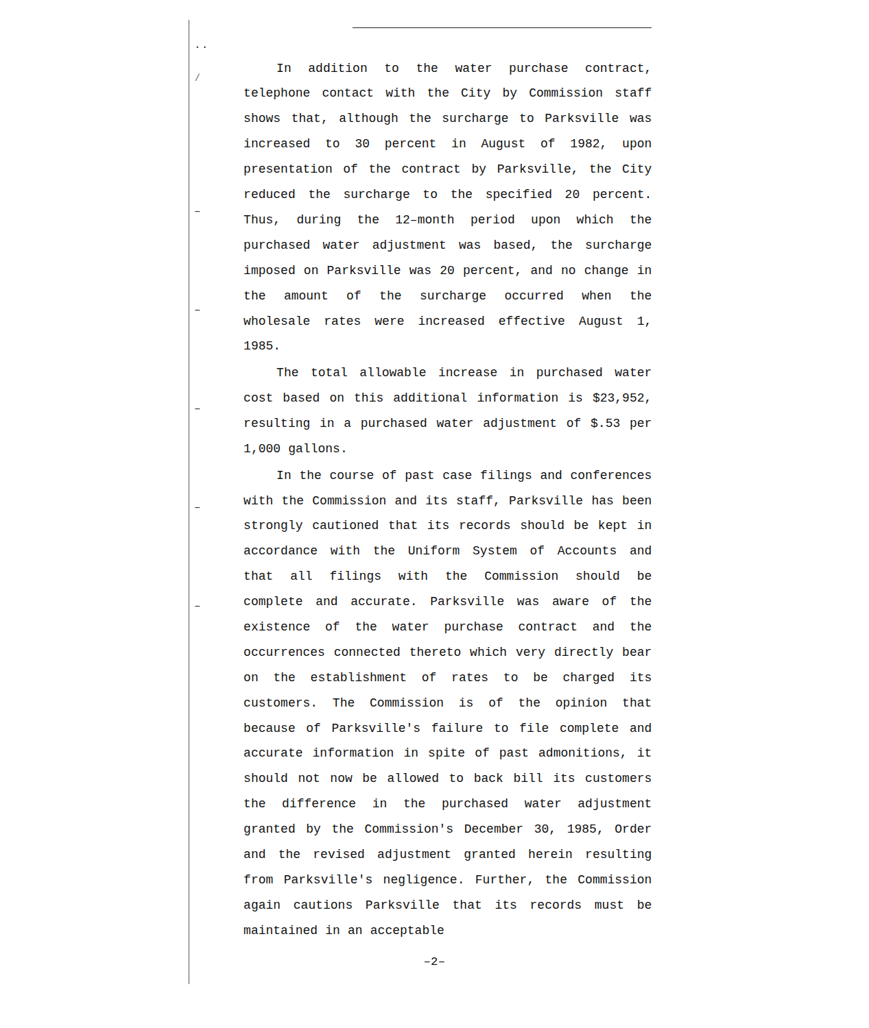..
∕
–
–
–
–
–
In addition to the water purchase contract, telephone contact with the City by Commission staff shows that, although the surcharge to Parksville was increased to 30 percent in August of 1982, upon presentation of the contract by Parksville, the City reduced the surcharge to the specified 20 percent. Thus, during the 12–month period upon which the purchased water adjustment was based, the surcharge imposed on Parksville was 20 percent, and no change in the amount of the surcharge occurred when the wholesale rates were increased effective August 1, 1985.
The total allowable increase in purchased water cost based on this additional information is $23,952, resulting in a purchased water adjustment of $.53 per 1,000 gallons.
In the course of past case filings and conferences with the Commission and its staff, Parksville has been strongly cautioned that its records should be kept in accordance with the Uniform System of Accounts and that all filings with the Commission should be complete and accurate. Parksville was aware of the existence of the water purchase contract and the occurrences connected thereto which very directly bear on the establishment of rates to be charged its customers. The Commission is of the opinion that because of Parksville's failure to file complete and accurate information in spite of past admonitions, it should not now be allowed to back bill its customers the difference in the purchased water adjustment granted by the Commission's December 30, 1985, Order and the revised adjustment granted herein resulting from Parksville's negligence. Further, the Commission again cautions Parksville that its records must be maintained in an acceptable
–2–